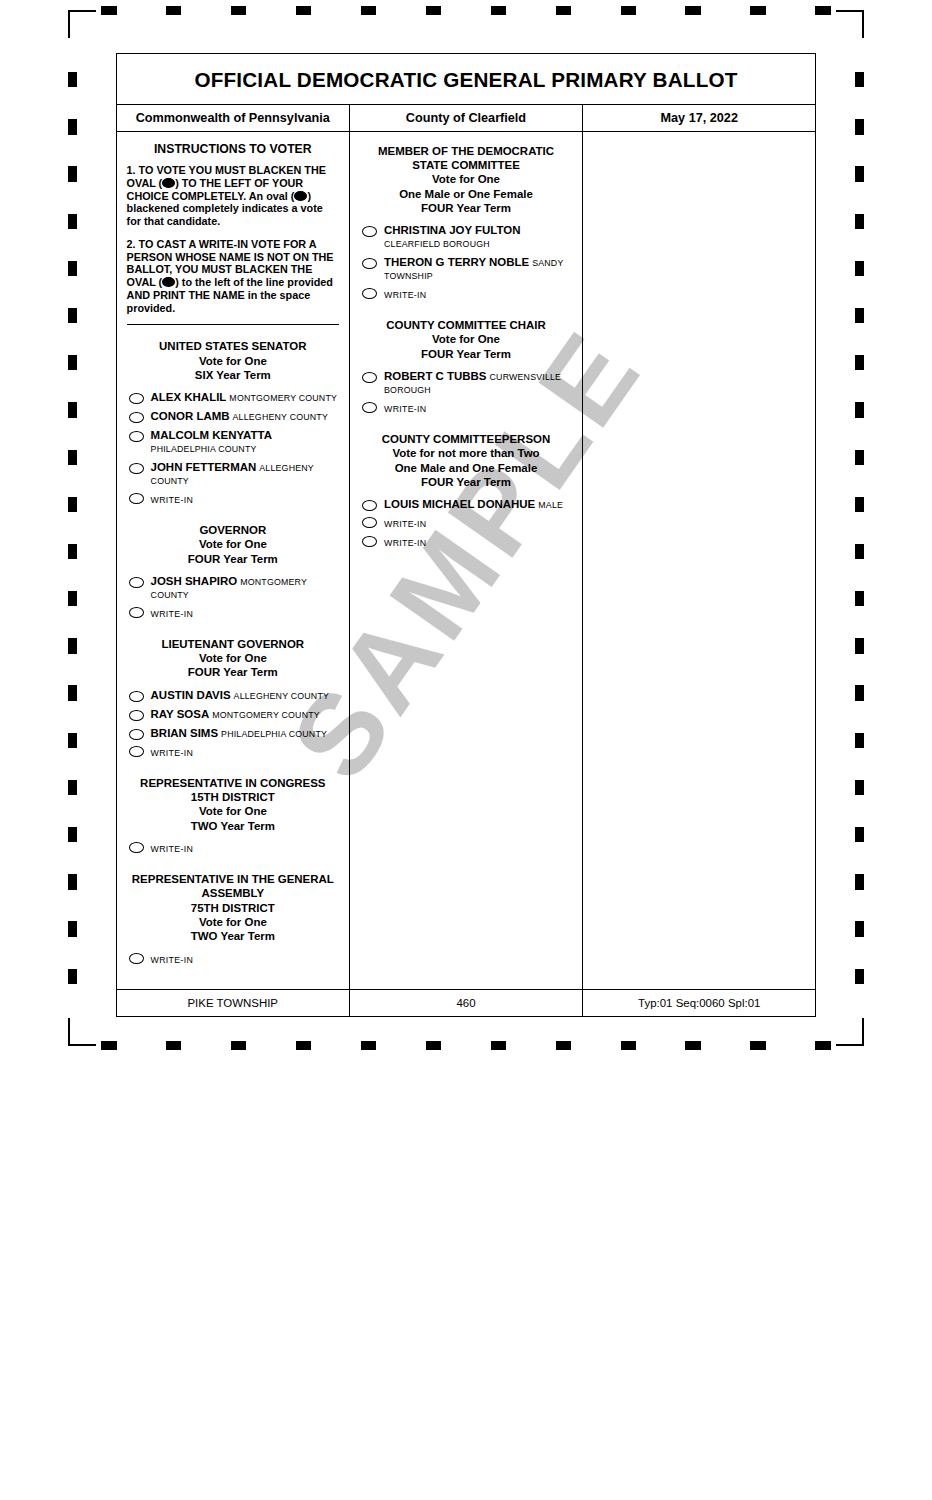SAMPLE
OFFICIAL DEMOCRATIC GENERAL PRIMARY BALLOT
| Commonwealth of Pennsylvania | County of Clearfield | May 17, 2022 |
| INSTRUCTIONS TO VOTER 1. TO VOTE YOU MUST BLACKEN THE OVAL ( ) TO THE LEFT OF YOUR CHOICE COMPLETELY. An oval ( ) blackened completely indicates a vote for that candidate. 2. TO CAST A WRITE-IN VOTE FOR A PERSON WHOSE NAME IS NOT ON THE BALLOT, YOU MUST BLACKEN THE OVAL ( ) to the left of the line provided AND PRINT THE NAME in the space provided. UNITED STATES SENATOR Vote for One SIX Year Term Alex Khalil Montgomery County Conor Lamb Allegheny County Malcolm Kenyatta Philadelphia County John Fetterman Allegheny County WRITE-IN GOVERNOR Vote for One FOUR Year Term Josh Shapiro Montgomery County WRITE-IN LIEUTENANT GOVERNOR Vote for One FOUR Year Term Austin Davis Allegheny County Ray Sosa Montgomery County Brian Sims Philadelphia County WRITE-IN REPRESENTATIVE IN CONGRESS 15TH DISTRICT Vote for One TWO Year Term WRITE-IN REPRESENTATIVE IN THE GENERAL ASSEMBLY 75TH DISTRICT Vote for One TWO Year Term WRITE-IN | MEMBER OF THE DEMOCRATIC STATE COMMITTEE Vote for One One Male or One Female FOUR Year Term Christina Joy Fulton Clearfield Borough Theron G Terry Noble Sandy Township WRITE-IN COUNTY COMMITTEE CHAIR Vote for One FOUR Year Term Robert C Tubbs Curwensville Borough WRITE-IN COUNTY COMMITTEEPERSON Vote for not more than Two One Male and One Female FOUR Year Term Louis Michael Donahue Male WRITE-IN WRITE-IN | |
| PIKE TOWNSHIP | 460 | Typ:01 Seq:0060 Spl:01 |